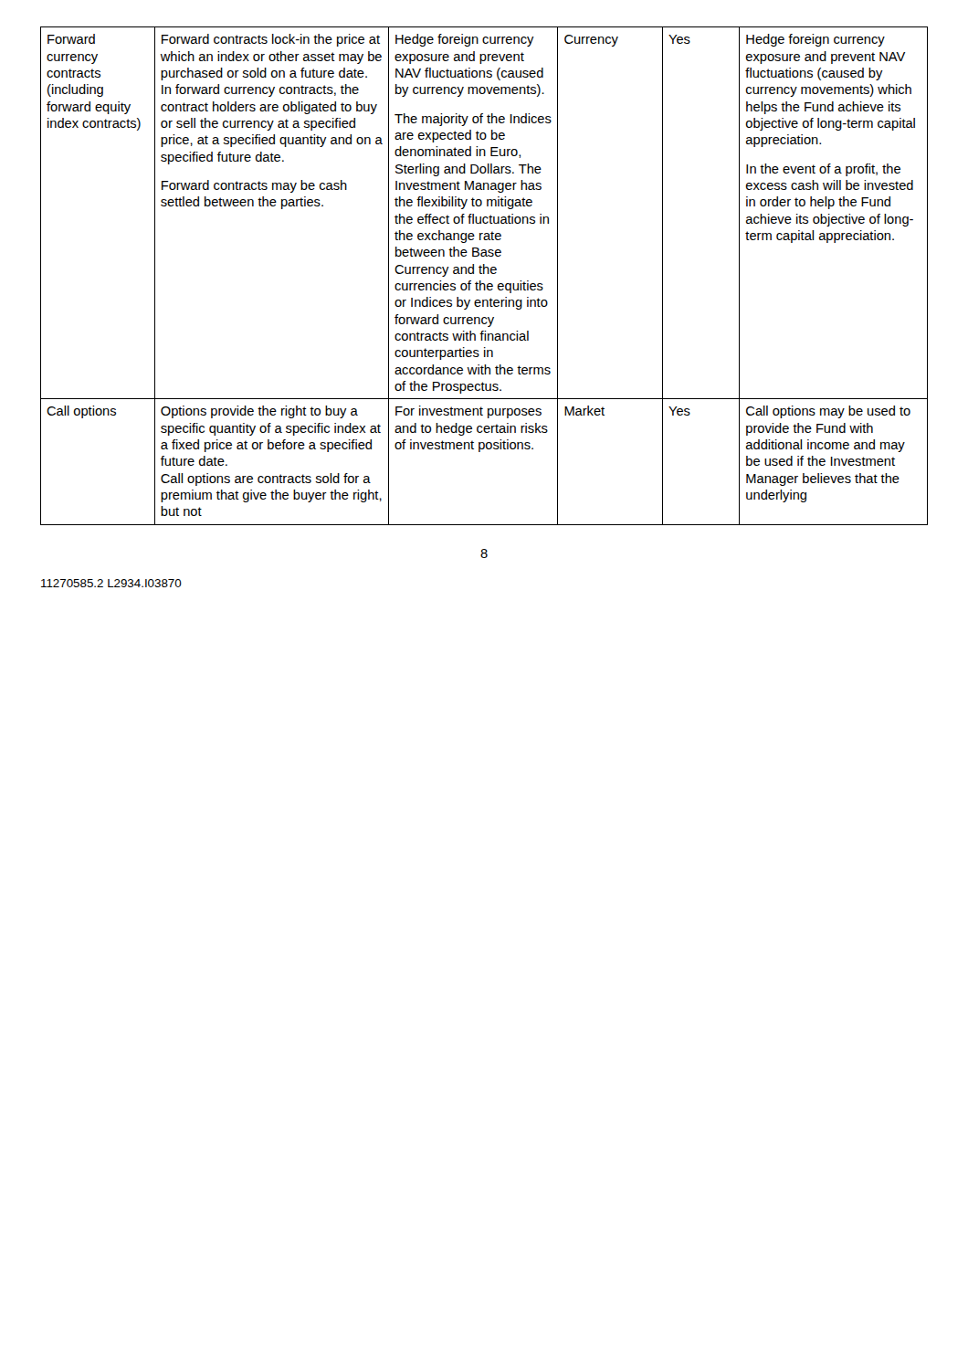| Forward currency contracts (including forward equity index contracts) | Forward contracts lock-in the price at which an index or other asset may be purchased or sold on a future date. In forward currency contracts, the contract holders are obligated to buy or sell the currency at a specified price, at a specified quantity and on a specified future date. Forward contracts may be cash settled between the parties. | Hedge foreign currency exposure and prevent NAV fluctuations (caused by currency movements). The majority of the Indices are expected to be denominated in Euro, Sterling and Dollars. The Investment Manager has the flexibility to mitigate the effect of fluctuations in the exchange rate between the Base Currency and the currencies of the equities or Indices by entering into forward currency contracts with financial counterparties in accordance with the terms of the Prospectus. | Currency | Yes | Hedge foreign currency exposure and prevent NAV fluctuations (caused by currency movements) which helps the Fund achieve its objective of long-term capital appreciation. In the event of a profit, the excess cash will be invested in order to help the Fund achieve its objective of long-term capital appreciation. |
| Call options | Options provide the right to buy a specific quantity of a specific index at a fixed price at or before a specified future date. Call options are contracts sold for a premium that give the buyer the right, but not | For investment purposes and to hedge certain risks of investment positions. | Market | Yes | Call options may be used to provide the Fund with additional income and may be used if the Investment Manager believes that the underlying |
8
11270585.2 L2934.I03870